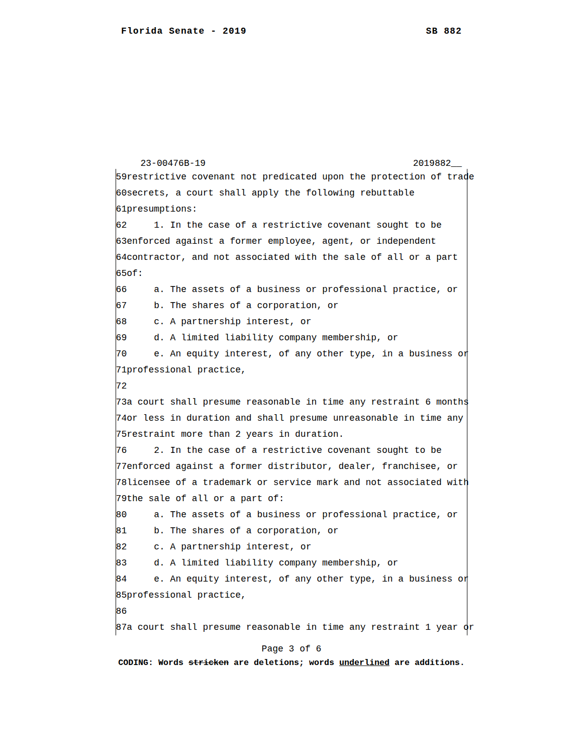Florida Senate - 2019 SB 882
23-00476B-19 2019882__
| 59 | restrictive covenant not predicated upon the protection of trade |
| 60 | secrets, a court shall apply the following rebuttable |
| 61 | presumptions: |
| 62 | 1. In the case of a restrictive covenant sought to be |
| 63 | enforced against a former employee, agent, or independent |
| 64 | contractor, and not associated with the sale of all or a part |
| 65 | of: |
| 66 | a. The assets of a business or professional practice, or |
| 67 | b. The shares of a corporation, or |
| 68 | c. A partnership interest, or |
| 69 | d. A limited liability company membership, or |
| 70 | e. An equity interest, of any other type, in a business or |
| 71 | professional practice, |
| 72 | |
| 73 | a court shall presume reasonable in time any restraint 6 months |
| 74 | or less in duration and shall presume unreasonable in time any |
| 75 | restraint more than 2 years in duration. |
| 76 | 2. In the case of a restrictive covenant sought to be |
| 77 | enforced against a former distributor, dealer, franchisee, or |
| 78 | licensee of a trademark or service mark and not associated with |
| 79 | the sale of all or a part of: |
| 80 | a. The assets of a business or professional practice, or |
| 81 | b. The shares of a corporation, or |
| 82 | c. A partnership interest, or |
| 83 | d. A limited liability company membership, or |
| 84 | e. An equity interest, of any other type, in a business or |
| 85 | professional practice, |
| 86 | |
| 87 | a court shall presume reasonable in time any restraint 1 year or |
Page 3 of 6
CODING: Words stricken are deletions; words underlined are additions.